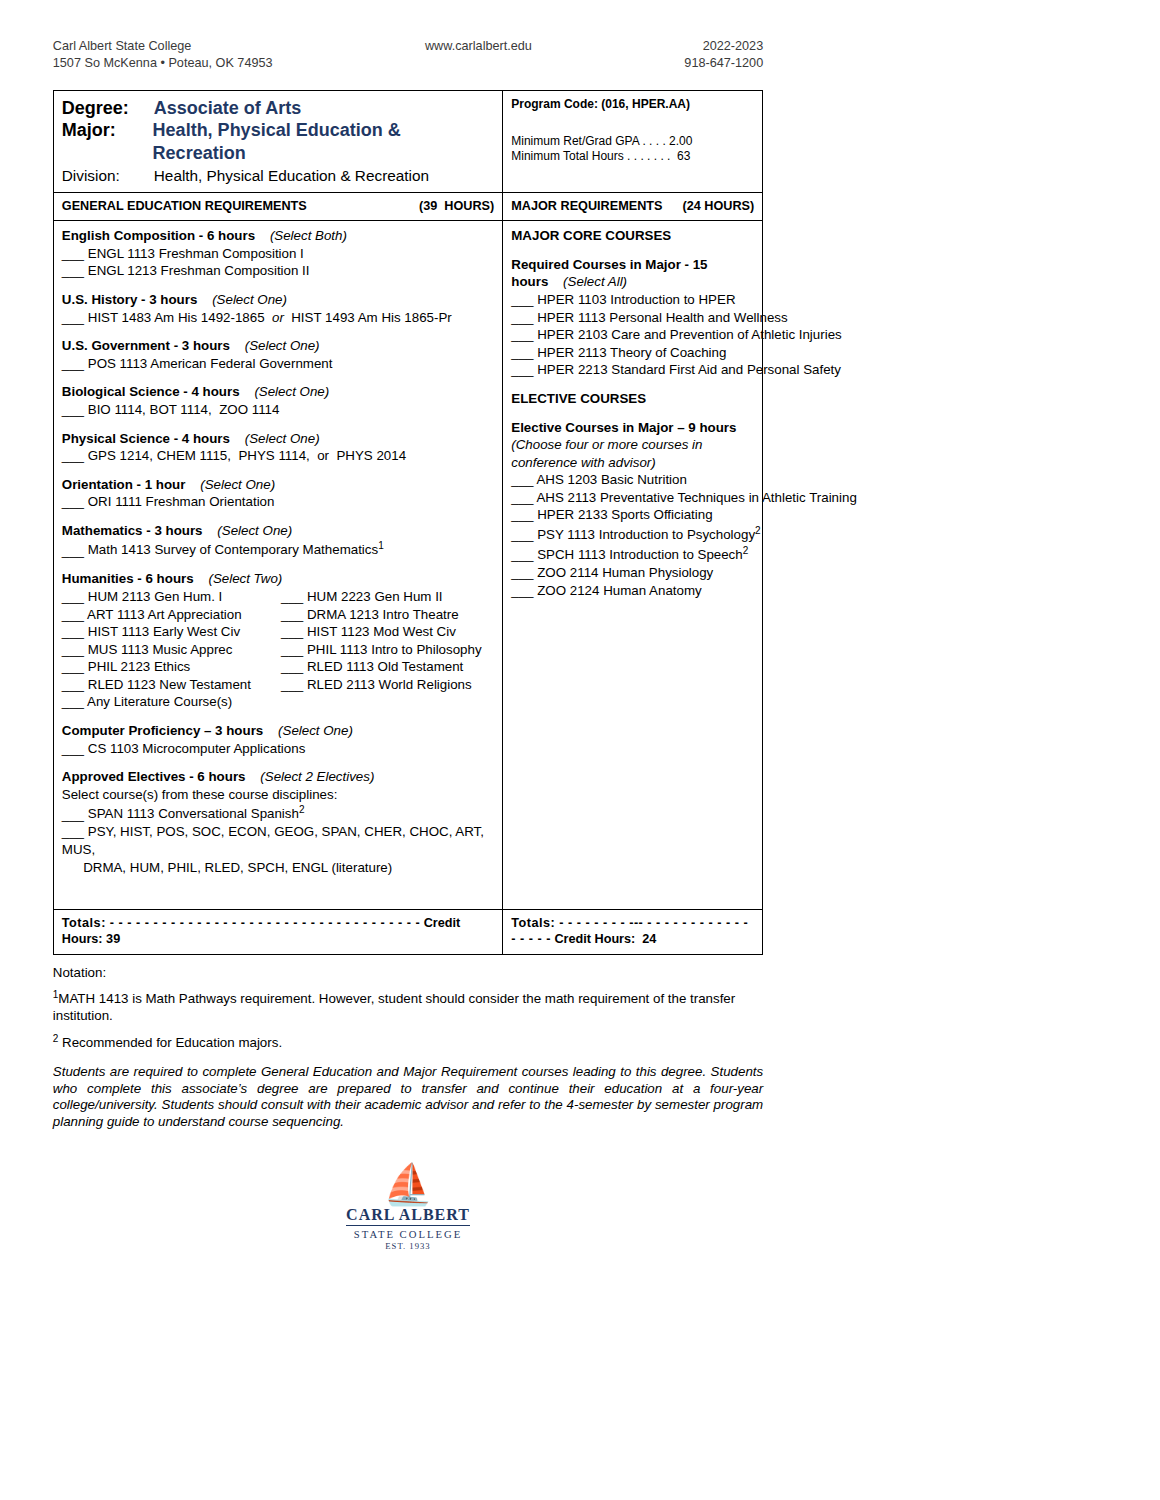Carl Albert State College
1507 So McKenna • Poteau, OK 74953
www.carlalbert.edu
2022-2023
918-647-1200
| Degree: Associate of Arts Major: Health, Physical Education & Recreation Division: Health, Physical Education & Recreation | Program Code: (016, HPER.AA) Minimum Ret/Grad GPA . . . . 2.00 Minimum Total Hours . . . . . . . 63 |
| GENERAL EDUCATION REQUIREMENTS (39 HOURS) | MAJOR REQUIREMENTS (24 HOURS) |
| English Composition - 6 hours (Select Both) ENGL 1113 Freshman Composition I ENGL 1213 Freshman Composition II U.S. History - 3 hours (Select One) HIST 1483 Am His 1492-1865 or HIST 1493 Am His 1865-Pr U.S. Government - 3 hours (Select One) POS 1113 American Federal Government Biological Science - 4 hours (Select One) BIO 1114, BOT 1114, ZOO 1114 Physical Science - 4 hours (Select One) GPS 1214, CHEM 1115, PHYS 1114, or PHYS 2014 Orientation - 1 hour (Select One) ORI 1111 Freshman Orientation Mathematics - 3 hours (Select One) Math 1413 Survey of Contemporary Mathematics 1 Humanities - 6 hours (Select Two) HUM 2113 Gen Hum. I HUM 2223 Gen Hum II ART 1113 Art Appreciation DRMA 1213 Intro Theatre HIST 1113 Early West Civ HIST 1123 Mod West Civ MUS 1113 Music Apprec PHIL 1113 Intro to Philosophy PHIL 2123 Ethics RLED 1113 Old Testament RLED 1123 New Testament RLED 2113 World Religions Any Literature Course(s) Computer Proficiency – 3 hours (Select One) CS 1103 Microcomputer Applications Approved Electives - 6 hours (Select 2 Electives) Select course(s) from these course disciplines: SPAN 1113 Conversational Spanish 2 PSY, HIST, POS, SOC, ECON, GEOG, SPAN, CHER, CHOC, ART, MUS, DRMA, HUM, PHIL, RLED, SPCH, ENGL (literature) | MAJOR CORE COURSES Required Courses in Major - 15 hours (Select All) HPER 1103 Introduction to HPER HPER 1113 Personal Health and Wellness HPER 2103 Care and Prevention of Athletic Injuries HPER 2113 Theory of Coaching HPER 2213 Standard First Aid and Personal Safety ELECTIVE COURSES Elective Courses in Major – 9 hours (Choose four or more courses in conference with advisor) AHS 1203 Basic Nutrition AHS 2113 Preventative Techniques in Athletic Training HPER 2133 Sports Officiating PSY 1113 Introduction to Psychology 2 SPCH 1113 Introduction to Speech 2 ZOO 2114 Human Physiology ZOO 2124 Human Anatomy |
| Totals: - - - - - - - - - - - - - - - - - - - - - - - - - - - - - - - - - - - - Credit Hours: 39 | Totals: - - - - - - - - -‑- - - - - - - - - - - - - - - - - - Credit Hours: 24 |
Notation:
1 MATH 1413 is Math Pathways requirement. However, student should consider the math requirement of the transfer institution.
2 Recommended for Education majors.
Students are required to complete General Education and Major Requirement courses leading to this degree. Students who complete this associate’s degree are prepared to transfer and continue their education at a four-year college/university. Students should consult with their academic advisor and refer to the 4-semester by semester program planning guide to understand course sequencing.
⛵
CARL ALBERT
STATE COLLEGE
EST. 1933